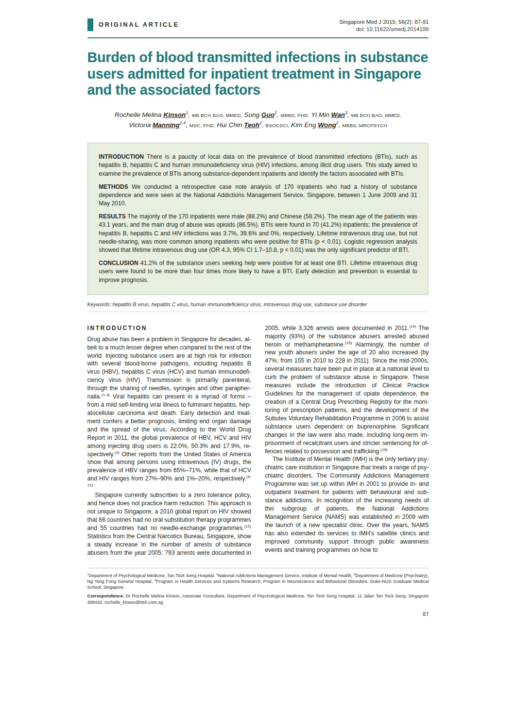Original Article
Singapore Med J 2015; 56(2): 87-91
doi: 10.11622/smedj.2014199
Burden of blood transmitted infections in substance users admitted for inpatient treatment in Singapore and the associated factors
Rochelle Melina Kinson1, MB BCh BAO, MMed, Song Guo2, MBBS, PhD, Yi Min Wan3, MB BCh BAO, MMed,
Victoria Manning2,4, MSc, PhD, Hui Chin Teoh2, BSocSci, Kim Eng Wong2, MBBS, MRCPsych
INTRODUCTION There is a paucity of local data on the prevalence of blood transmitted infections (BTIs), such as hepatitis B, hepatitis C and human immunodeficiency virus (HIV) infections, among illicit drug users. This study aimed to examine the prevalence of BTIs among substance-dependent inpatients and identify the factors associated with BTIs.
METHODS We conducted a retrospective case note analysis of 170 inpatients who had a history of substance dependence and were seen at the National Addictions Management Service, Singapore, between 1 June 2009 and 31 May 2010.
RESULTS The majority of the 170 inpatients were male (88.2%) and Chinese (58.2%). The mean age of the patients was 43.1 years, and the main drug of abuse was opioids (86.5%). BTIs were found in 70 (41.2%) inpatients; the prevalence of hepatitis B, hepatitis C and HIV infections was 3.7%, 39.6% and 0%, respectively. Lifetime intravenous drug use, but not needle-sharing, was more common among inpatients who were positive for BTIs (p < 0.01). Logistic regression analysis showed that lifetime intravenous drug use (OR 4.3, 95% CI 1.7–10.8, p < 0.01) was the only significant predictor of BTI.
CONCLUSION 41.2% of the substance users seeking help were positive for at least one BTI. Lifetime intravenous drug users were found to be more than four times more likely to have a BTI. Early detection and prevention is essential to improve prognosis.
Keywords: hepatitis B virus, hepatitis C virus, human immunodeficiency virus, intravenous drug use, substance use disorder
Introduction
Drug abuse has been a problem in Singapore for decades, albeit to a much lesser degree when compared to the rest of the world. Injecting substance users are at high risk for infection with several blood-borne pathogens, including hepatitis B virus (HBV), hepatitis C virus (HCV) and human immunodeficiency virus (HIV). Transmission is primarily parenteral, through the sharing of needles, syringes and other paraphernalia.(1-3) Viral hepatitis can present in a myriad of forms – from a mild self-limiting viral illness to fulminant hepatitis, hepatocellular carcinoma and death. Early detection and treatment confers a better prognosis, limiting end organ damage and the spread of the virus. According to the World Drug Report in 2011, the global prevalence of HBV, HCV and HIV among injecting drug users is 22.0%, 50.3% and 17.9%, respectively.(4) Other reports from the United States of America show that among persons using intravenous (IV) drugs, the prevalence of HBV ranges from 65%–71%, while that of HCV and HIV ranges from 27%–90% and 1%–20%, respectively.(5-12)
Singapore currently subscribes to a zero tolerance policy, and hence does not practice harm reduction. This approach is not unique to Singapore; a 2010 global report on HIV showed that 66 countries had no oral substitution therapy programmes and 55 countries had no needle-exchange programmes.(13) Statistics from the Central Narcotics Bureau, Singapore, show a steady increase in the number of arrests of substance abusers from the year 2005; 793 arrests were documented in 2005, while 3,326 arrests were documented in 2011.(14) The majority (93%) of the substance abusers arrested abused heroin or methamphetamine.(15) Alarmingly, the number of new youth abusers under the age of 20 also increased (by 47%; from 155 in 2010 to 228 in 2011). Since the mid-2000s, several measures have been put in place at a national level to curb the problem of substance abuse in Singapore. These measures include the introduction of Clinical Practice Guidelines for the management of opiate dependence, the creation of a Central Drug Prescribing Registry for the monitoring of prescription patterns, and the development of the Subutex Voluntary Rehabilitation Programme in 2006 to assist substance users dependent on buprenorphine. Significant changes in the law were also made, including long-term imprisonment of recalcitrant users and stricter sentencing for offences related to possession and trafficking.(16)
The Institute of Mental Health (IMH) is the only tertiary psychiatric care institution in Singapore that treats a range of psychiatric disorders. The Community Addictions Management Programme was set up within IMH in 2001 to provide in- and outpatient treatment for patients with behavioural and substance addictions. In recognition of the increasing needs of this subgroup of patients, the National Addictions Management Service (NAMS) was established in 2009 with the launch of a new specialist clinic. Over the years, NAMS has also extended its services to IMH’s satellite clinics and improved community support through public awareness events and training programmes on how to
1Department of Psychological Medicine, Tan Tock Seng Hospital, 2National Addictions Management Service, Institute of Mental Health, 3Department of Medicine (Psychiatry), Ng Teng Fong General Hospital, 4Program in Health Services and Systems Research, Program in Neuroscience and Behavioral Disorders, Duke-NUS Graduate Medical School, Singapore
Correspondence: Dr Rochelle Melina Kinson, Associate Consultant, Department of Psychological Medicine, Tan Tock Seng Hospital, 11 Jalan Tan Tock Seng, Singapore 308433. rochelle_kinson@ttsh.com.sg
87